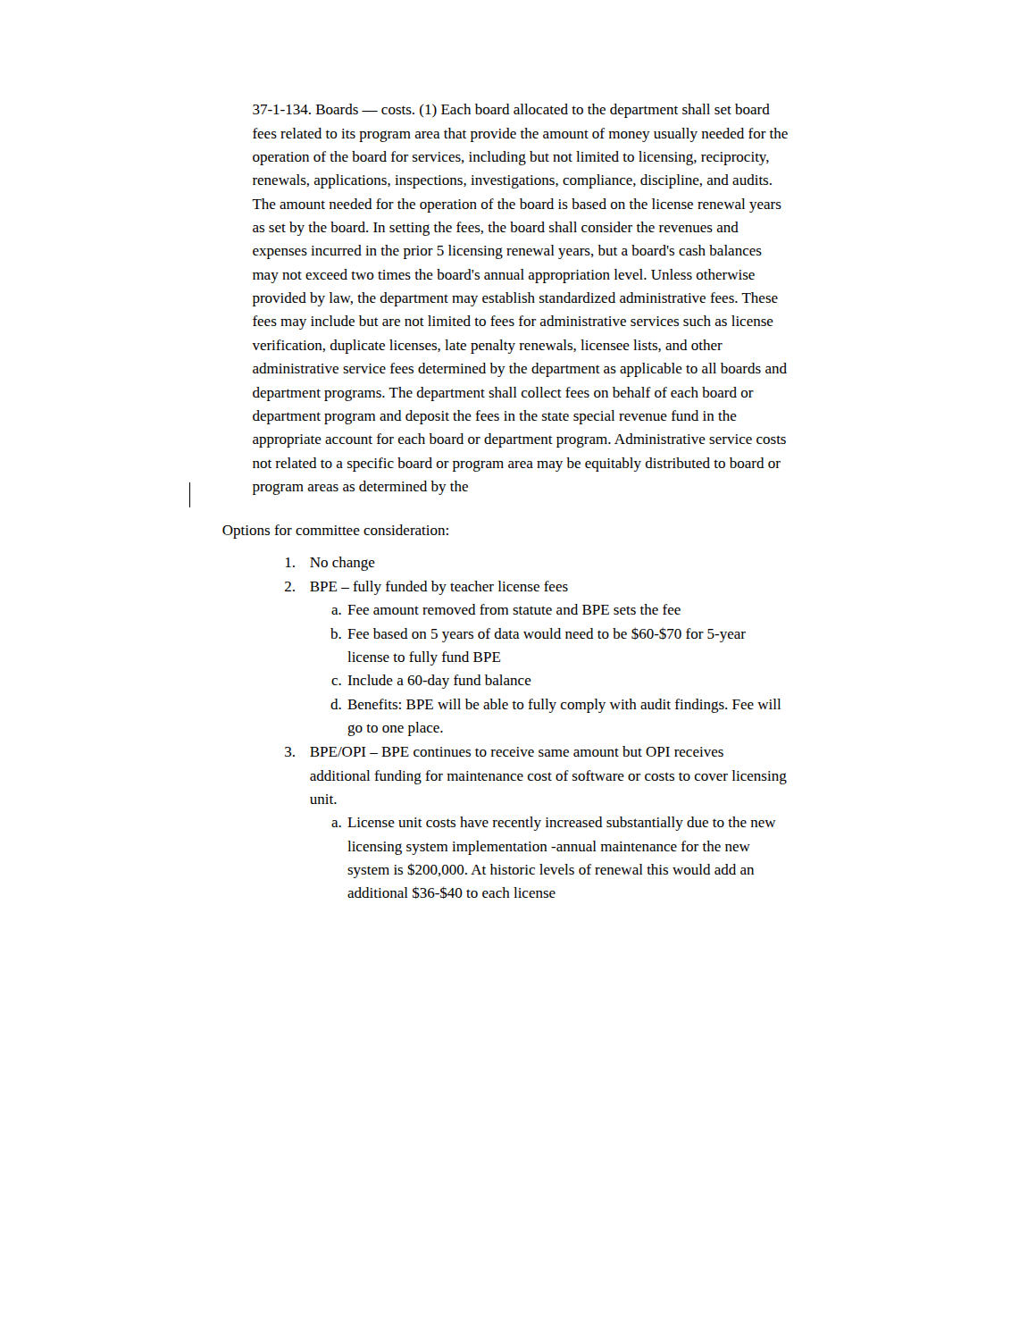37-1-134. Boards — costs. (1) Each board allocated to the department shall set board fees related to its program area that provide the amount of money usually needed for the operation of the board for services, including but not limited to licensing, reciprocity, renewals, applications, inspections, investigations, compliance, discipline, and audits. The amount needed for the operation of the board is based on the license renewal years as set by the board. In setting the fees, the board shall consider the revenues and expenses incurred in the prior 5 licensing renewal years, but a board's cash balances may not exceed two times the board's annual appropriation level. Unless otherwise provided by law, the department may establish standardized administrative fees. These fees may include but are not limited to fees for administrative services such as license verification, duplicate licenses, late penalty renewals, licensee lists, and other administrative service fees determined by the department as applicable to all boards and department programs. The department shall collect fees on behalf of each board or department program and deposit the fees in the state special revenue fund in the appropriate account for each board or department program. Administrative service costs not related to a specific board or program area may be equitably distributed to board or program areas as determined by the
Options for committee consideration:
No change
BPE – fully funded by teacher license fees
Fee amount removed from statute and BPE sets the fee
Fee based on 5 years of data would need to be $60-$70 for 5-year license to fully fund BPE
Include a 60-day fund balance
Benefits: BPE will be able to fully comply with audit findings. Fee will go to one place.
BPE/OPI – BPE continues to receive same amount but OPI receives additional funding for maintenance cost of software or costs to cover licensing unit.
License unit costs have recently increased substantially due to the new licensing system implementation -annual maintenance for the new system is $200,000. At historic levels of renewal this would add an additional $36-$40 to each license